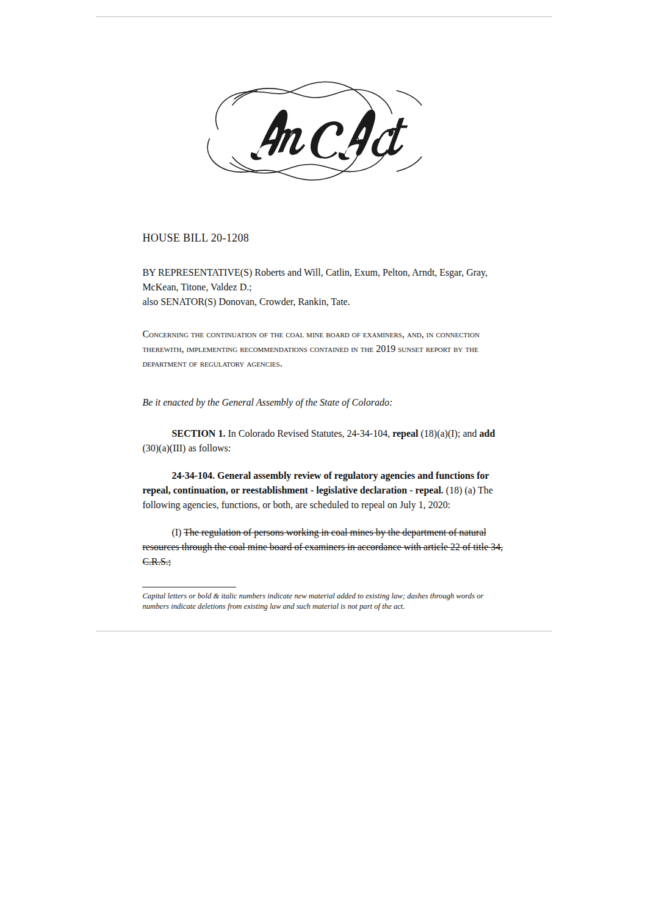An Act
HOUSE BILL 20-1208
BY REPRESENTATIVE(S) Roberts and Will, Catlin, Exum, Pelton, Arndt, Esgar, Gray, McKean, Titone, Valdez D.;
also SENATOR(S) Donovan, Crowder, Rankin, Tate.
Concerning the continuation of the coal mine board of examiners, and, in connection therewith, implementing recommendations contained in the 2019 sunset report by the department of regulatory agencies.
Be it enacted by the General Assembly of the State of Colorado:
SECTION 1. In Colorado Revised Statutes, 24-34-104, repeal (18)(a)(I); and add (30)(a)(III) as follows:
24-34-104. General assembly review of regulatory agencies and functions for repeal, continuation, or reestablishment - legislative declaration - repeal. (18) (a) The following agencies, functions, or both, are scheduled to repeal on July 1, 2020:
(I) The regulation of persons working in coal mines by the department of natural resources through the coal mine board of examiners in accordance with article 22 of title 34, C.R.S.;
Capital letters or bold & italic numbers indicate new material added to existing law; dashes through words or numbers indicate deletions from existing law and such material is not part of the act.